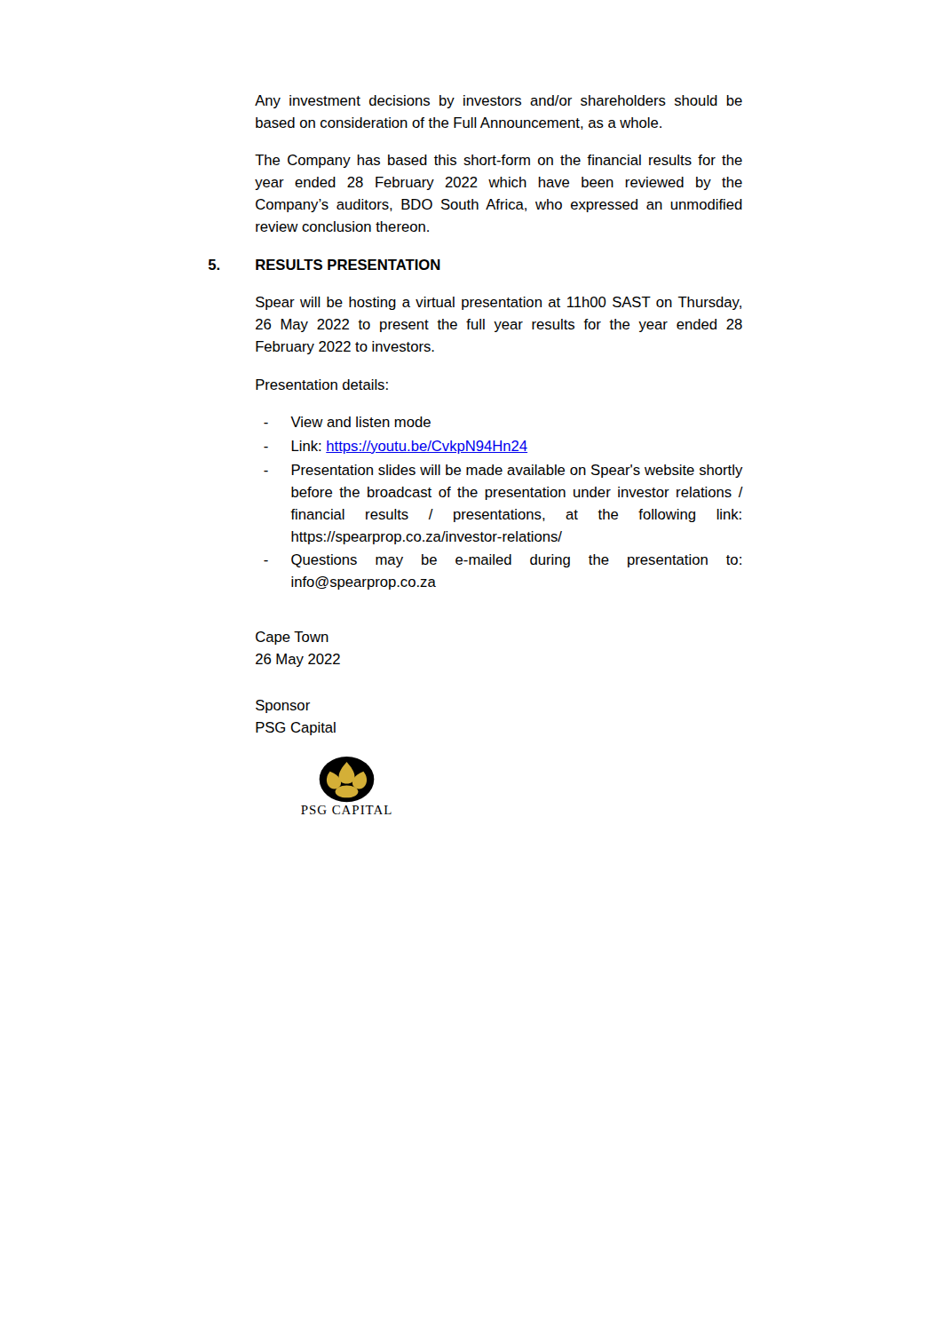Any investment decisions by investors and/or shareholders should be based on consideration of the Full Announcement, as a whole.
The Company has based this short-form on the financial results for the year ended 28 February 2022 which have been reviewed by the Company’s auditors, BDO South Africa, who expressed an unmodified review conclusion thereon.
5. RESULTS PRESENTATION
Spear will be hosting a virtual presentation at 11h00 SAST on Thursday, 26 May 2022 to present the full year results for the year ended 28 February 2022 to investors.
Presentation details:
View and listen mode
Link: https://youtu.be/CvkpN94Hn24
Presentation slides will be made available on Spear's website shortly before the broadcast of the presentation under investor relations / financial results / presentations, at the following link: https://spearprop.co.za/investor-relations/
Questions may be e-mailed during the presentation to: info@spearprop.co.za
Cape Town
26 May 2022
Sponsor
PSG Capital